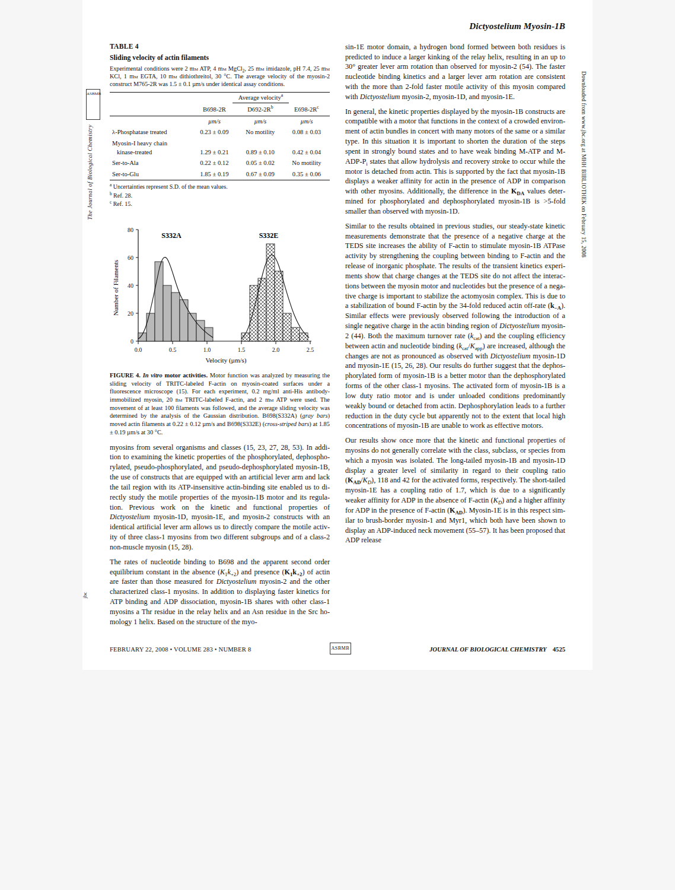ASBMB
The Journal of Biological Chemistry
Downloaded from www.jbc.org at MHH BIBLIOTHEK on February 15, 2008
jbc
Dictyostelium Myosin-1B
TABLE 4
Sliding velocity of actin filaments
Experimental conditions were 2 mm ATP, 4 mm MgCl2, 25 mm imidazole, pH 7.4, 25 mm KCl, 1 mm EGTA, 10 mm dithiothreitol, 30 °C. The average velocity of the myosin-2 construct M765-2R was 1.5 ± 0.1 µm/s under identical assay conditions.
| | Average velocity a |
| | B698-2R | D692-2R b | E698-2R c |
| | µm/s | µm/s | µm/s |
| λ-Phosphatase treated | 0.23 ± 0.09 | No motility | 0.08 ± 0.03 |
| Myosin-I heavy chain kinase-treated | 1.29 ± 0.21 | 0.89 ± 0.10 | 0.42 ± 0.04 |
| Ser-to-Ala | 0.22 ± 0.12 | 0.05 ± 0.02 | No motility |
| Ser-to-Glu | 1.85 ± 0.19 | 0.67 ± 0.09 | 0.35 ± 0.06 |
a Uncertainties represent S.D. of the mean values.
b Ref. 28.
c Ref. 15.
0 20 40 60 80 0.0 0.5 1.0 1.5 2.0 2.5 Velocity (µm/s) Number of Filaments S332A S332E
FIGURE 4. In vitro motor activities. Motor function was analyzed by measuring the sliding velocity of TRITC-labeled F-actin on myosin-coated surfaces under a fluorescence microscope (15). For each experiment, 0.2 mg/ml anti-His antibody-immobilized myosin, 20 nm TRITC-labeled F-actin, and 2 mm ATP were used. The movement of at least 100 filaments was followed, and the average sliding velocity was determined by the analysis of the Gaussian distribution. B698(S332A) (gray bars) moved actin filaments at 0.22 ± 0.12 µm/s and B698(S332E) (cross-striped bars) at 1.85 ± 0.19 µm/s at 30 °C.
myosins from several organisms and classes (15, 23, 27, 28, 53). In addition to examining the kinetic properties of the phosphorylated, dephosphorylated, pseudo-phosphorylated, and pseudo-dephosphorylated myosin-1B, the use of constructs that are equipped with an artificial lever arm and lack the tail region with its ATP-insensitive actin-binding site enabled us to directly study the motile properties of the myosin-1B motor and its regulation. Previous work on the kinetic and functional properties of Dictyostelium myosin-1D, myosin-1E, and myosin-2 constructs with an identical artificial lever arm allows us to directly compare the motile activity of three class-1 myosins from two different subgroups and of a class-2 non-muscle myosin (15, 28).
The rates of nucleotide binding to B698 and the apparent second order equilibrium constant in the absence (K1k+2) and presence (K1k+2) of actin are faster than those measured for Dictyostelium myosin-2 and the other characterized class-1 myosins. In addition to displaying faster kinetics for ATP binding and ADP dissociation, myosin-1B shares with other class-1 myosins a Thr residue in the relay helix and an Asn residue in the Src homology 1 helix. Based on the structure of the myo-
sin-1E motor domain, a hydrogen bond formed between both residues is predicted to induce a larger kinking of the relay helix, resulting in an up to 30° greater lever arm rotation than observed for myosin-2 (54). The faster nucleotide binding kinetics and a larger lever arm rotation are consistent with the more than 2-fold faster motile activity of this myosin compared with Dictyostelium myosin-2, myosin-1D, and myosin-1E.
In general, the kinetic properties displayed by the myosin-1B constructs are compatible with a motor that functions in the context of a crowded environment of actin bundles in concert with many motors of the same or a similar type. In this situation it is important to shorten the duration of the steps spent in strongly bound states and to have weak binding M-ATP and M-ADP-Pi states that allow hydrolysis and recovery stroke to occur while the motor is detached from actin. This is supported by the fact that myosin-1B displays a weaker affinity for actin in the presence of ADP in comparison with other myosins. Additionally, the difference in the KDA values determined for phosphorylated and dephosphorylated myosin-1B is >5-fold smaller than observed with myosin-1D.
Similar to the results obtained in previous studies, our steady-state kinetic measurements demonstrate that the presence of a negative charge at the TEDS site increases the ability of F-actin to stimulate myosin-1B ATPase activity by strengthening the coupling between binding to F-actin and the release of inorganic phosphate. The results of the transient kinetics experiments show that charge changes at the TEDS site do not affect the interactions between the myosin motor and nucleotides but the presence of a negative charge is important to stabilize the actomyosin complex. This is due to a stabilization of bound F-actin by the 34-fold reduced actin off-rate (k−A). Similar effects were previously observed following the introduction of a single negative charge in the actin binding region of Dictyostelium myosin-2 (44). Both the maximum turnover rate (kcat) and the coupling efficiency between actin and nucleotide binding (kcat/Kapp) are increased, although the changes are not as pronounced as observed with Dictyostelium myosin-1D and myosin-1E (15, 26, 28). Our results do further suggest that the dephosphorylated form of myosin-1B is a better motor than the dephosphorylated forms of the other class-1 myosins. The activated form of myosin-1B is a low duty ratio motor and is under unloaded conditions predominantly weakly bound or detached from actin. Dephosphorylation leads to a further reduction in the duty cycle but apparently not to the extent that local high concentrations of myosin-1B are unable to work as effective motors.
Our results show once more that the kinetic and functional properties of myosins do not generally correlate with the class, subclass, or species from which a myosin was isolated. The long-tailed myosin-1B and myosin-1D display a greater level of similarity in regard to their coupling ratio (KAD/KD), 118 and 42 for the activated forms, respectively. The short-tailed myosin-1E has a coupling ratio of 1.7, which is due to a significantly weaker affinity for ADP in the absence of F-actin (KD) and a higher affinity for ADP in the presence of F-actin (KAD). Myosin-1E is in this respect similar to brush-border myosin-1 and Myr1, which both have been shown to display an ADP-induced neck movement (55–57). It has been proposed that ADP release
FEBRUARY 22, 2008 • VOLUME 283 • NUMBER 8
ASBMB
JOURNAL OF BIOLOGICAL CHEMISTRY 4525